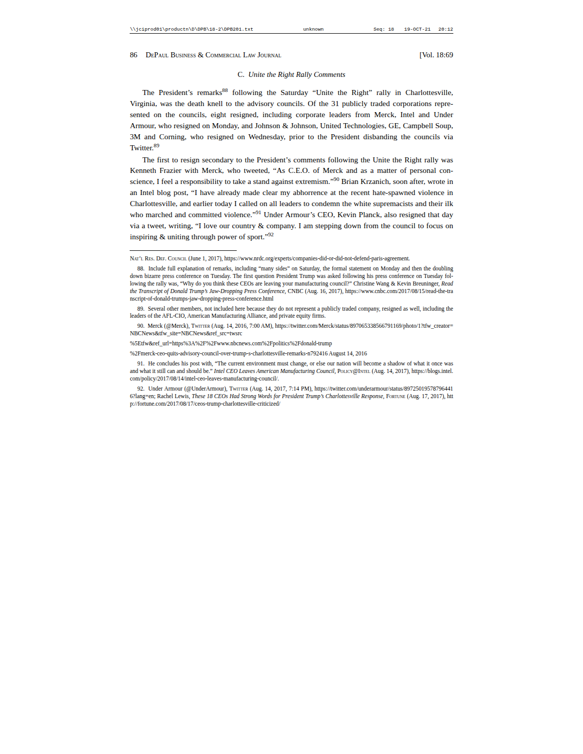\\jciprod01\productn\D\DPB\18-2\DPB201.txt unknown Seq: 18 19-OCT-21 20:12
86 DePaul Business & Commercial Law Journal [Vol. 18:69
C. Unite the Right Rally Comments
The President’s remarks88 following the Saturday “Unite the Right” rally in Charlottesville, Virginia, was the death knell to the advisory councils. Of the 31 publicly traded corporations represented on the councils, eight resigned, including corporate leaders from Merck, Intel and Under Armour, who resigned on Monday, and Johnson & Johnson, United Technologies, GE, Campbell Soup, 3M and Corning, who resigned on Wednesday, prior to the President disbanding the councils via Twitter.89
The first to resign secondary to the President’s comments following the Unite the Right rally was Kenneth Frazier with Merck, who tweeted, “As C.E.O. of Merck and as a matter of personal conscience, I feel a responsibility to take a stand against extremism.”90 Brian Krzanich, soon after, wrote in an Intel blog post, “I have already made clear my abhorrence at the recent hate-spawned violence in Charlottesville, and earlier today I called on all leaders to condemn the white supremacists and their ilk who marched and committed violence.”91 Under Armour’s CEO, Kevin Planck, also resigned that day via a tweet, writing, “I love our country & company. I am stepping down from the council to focus on inspiring & uniting through power of sport.”92
Nat’l Res. Def. Council (June 1, 2017), https://www.nrdc.org/experts/companies-did-or-did-not-defend-paris-agreement.
88. Include full explanation of remarks, including “many sides” on Saturday, the formal statement on Monday and then the doubling down bizarre press conference on Tuesday. The first question President Trump was asked following his press conference on Tuesday following the rally was, “Why do you think these CEOs are leaving your manufacturing council?” Christine Wang & Kevin Breuninger, Read the Transcript of Donald Trump’s Jaw-Dropping Press Conference, CNBC (Aug. 16, 2017), https://www.cnbc.com/2017/08/15/read-the-transcript-of-donald-trumps-jaw-dropping-press-conference.html
89. Several other members, not included here because they do not represent a publicly traded company, resigned as well, including the leaders of the AFL-CIO, American Manufacturing Alliance, and private equity firms.
90. Merck (@Merck), Twitter (Aug. 14, 2016, 7:00 AM), https://twitter.com/Merck/status/897065338566791169/photo/1?tfw_creator=NBCNews&tfw_site=NBCNews&ref_src=twsrc
%5Etfw&ref_url=https%3A%2F%2Fwww.nbcnews.com%2Fpolitics%2Fdonald-trump
%2Fmerck-ceo-quits-advisory-council-over-trump-s-charlottesville-remarks-n792416 August 14, 2016
91. He concludes his post with, “The current environment must change, or else our nation will become a shadow of what it once was and what it still can and should be.” Intel CEO Leaves American Manufacturing Council, Policy@Intel (Aug. 14, 2017), https://blogs.intel.com/policy/2017/08/14/intel-ceo-leaves-manufacturing-council/.
92. Under Armour (@UnderArmour), Twitter (Aug. 14, 2017, 7:14 PM), https://twitter.com/underarmour/status/897250195787964416?lang=en; Rachel Lewis, These 18 CEOs Had Strong Words for President Trump’s Charlottesville Response, Fortune (Aug. 17, 2017), http://fortune.com/2017/08/17/ceos-trump-charlottesville-criticized/